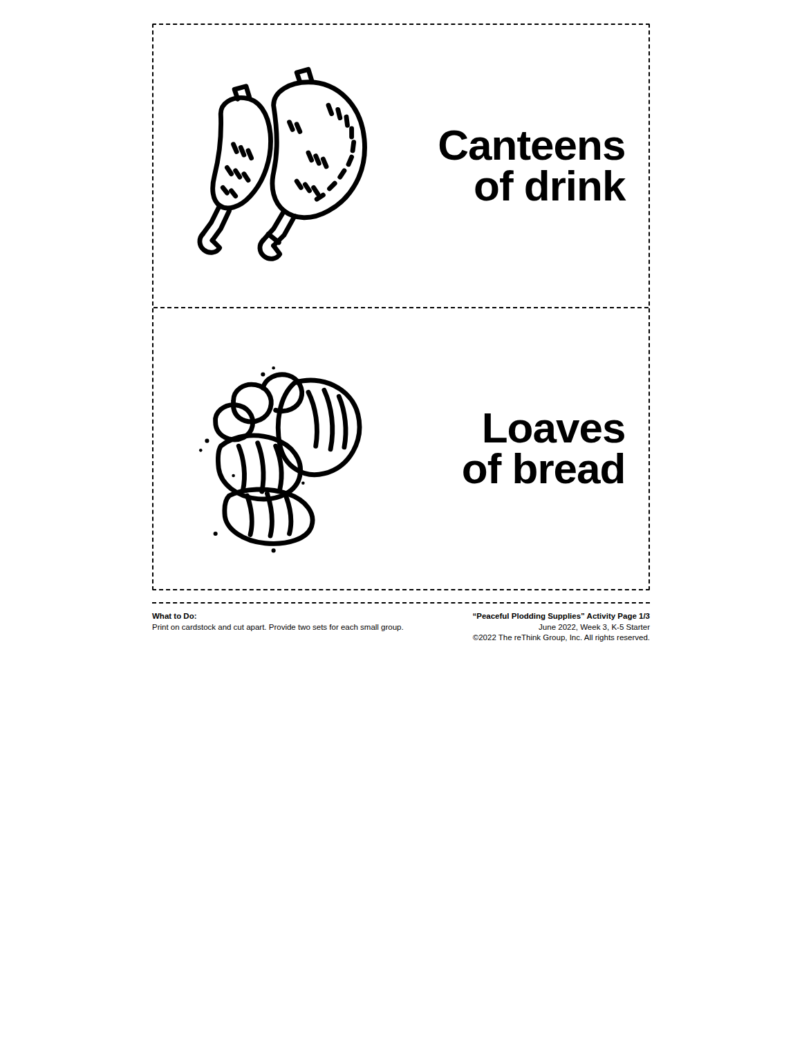Canteens of drink
Loaves of bread
What to Do:
Print on cardstock and cut apart. Provide two sets for each small group.
“Peaceful Plodding Supplies” Activity Page 1/3
June 2022, Week 3, K-5 Starter
©2022 The reThink Group, Inc. All rights reserved.